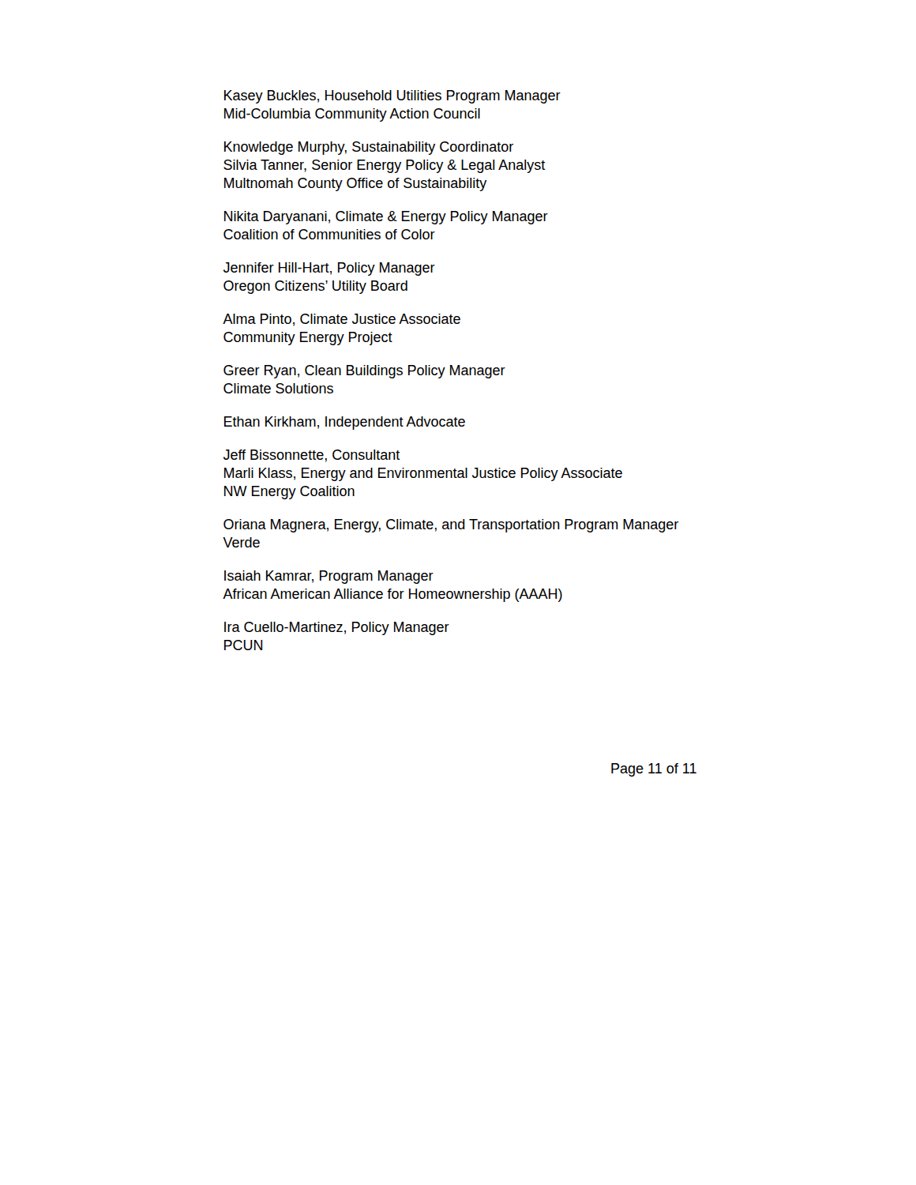Kasey Buckles, Household Utilities Program Manager
Mid-Columbia Community Action Council
Knowledge Murphy, Sustainability Coordinator
Silvia Tanner, Senior Energy Policy & Legal Analyst
Multnomah County Office of Sustainability
Nikita Daryanani, Climate & Energy Policy Manager
Coalition of Communities of Color
Jennifer Hill-Hart, Policy Manager
Oregon Citizens’ Utility Board
Alma Pinto, Climate Justice Associate
Community Energy Project
Greer Ryan, Clean Buildings Policy Manager
Climate Solutions
Ethan Kirkham, Independent Advocate
Jeff Bissonnette, Consultant
Marli Klass, Energy and Environmental Justice Policy Associate
NW Energy Coalition
Oriana Magnera, Energy, Climate, and Transportation Program Manager
Verde
Isaiah Kamrar, Program Manager
African American Alliance for Homeownership (AAAH)
Ira Cuello-Martinez, Policy Manager
PCUN
Page 11 of 11